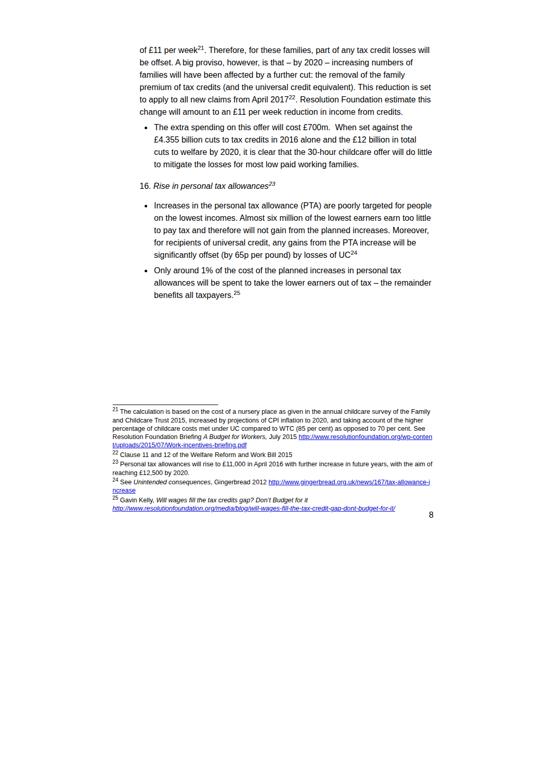of £11 per week21. Therefore, for these families, part of any tax credit losses will be offset. A big proviso, however, is that – by 2020 – increasing numbers of families will have been affected by a further cut: the removal of the family premium of tax credits (and the universal credit equivalent). This reduction is set to apply to all new claims from April 201722. Resolution Foundation estimate this change will amount to an £11 per week reduction in income from credits.
The extra spending on this offer will cost £700m. When set against the £4.355 billion cuts to tax credits in 2016 alone and the £12 billion in total cuts to welfare by 2020, it is clear that the 30-hour childcare offer will do little to mitigate the losses for most low paid working families.
16. Rise in personal tax allowances23
Increases in the personal tax allowance (PTA) are poorly targeted for people on the lowest incomes. Almost six million of the lowest earners earn too little to pay tax and therefore will not gain from the planned increases. Moreover, for recipients of universal credit, any gains from the PTA increase will be significantly offset (by 65p per pound) by losses of UC24
Only around 1% of the cost of the planned increases in personal tax allowances will be spent to take the lower earners out of tax – the remainder benefits all taxpayers.25
21 The calculation is based on the cost of a nursery place as given in the annual childcare survey of the Family and Childcare Trust 2015, increased by projections of CPI inflation to 2020, and taking account of the higher percentage of childcare costs met under UC compared to WTC (85 per cent) as opposed to 70 per cent. See Resolution Foundation Briefing A Budget for Workers, July 2015 http://www.resolutionfoundation.org/wp-content/uploads/2015/07/Work-incentives-briefing.pdf
22 Clause 11 and 12 of the Welfare Reform and Work Bill 2015
23 Personal tax allowances will rise to £11,000 in April 2016 with further increase in future years, with the aim of reaching £12,500 by 2020.
24 See Unintended consequences, Gingerbread 2012 http://www.gingerbread.org.uk/news/167/tax-allowance-increase
25 Gavin Kelly, Will wages fill the tax credits gap? Don’t Budget for it
http://www.resolutionfoundation.org/media/blog/will-wages-fill-the-tax-credit-gap-dont-budget-for-it/
8